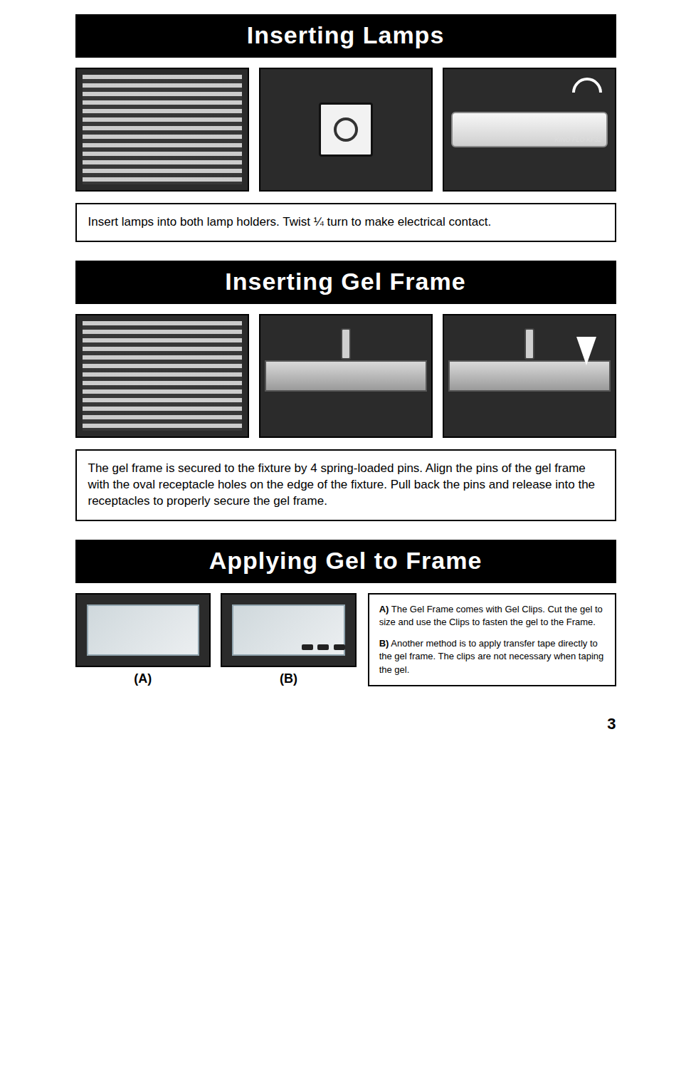Inserting Lamps
KINO FLO KF32
Insert lamps into both lamp holders. Twist ¼ turn to make electrical contact.
Inserting Gel Frame
The gel frame is secured to the fixture by 4 spring-loaded pins. Align the pins of the gel frame with the oval receptacle holes on the edge of the fixture. Pull back the pins and release into the receptacles to properly secure the gel frame.
Applying Gel to Frame
(A)
(B)
A) The Gel Frame comes with Gel Clips. Cut the gel to size and use the Clips to fasten the gel to the Frame.
B) Another method is to apply transfer tape directly to the gel frame. The clips are not necessary when taping the gel.
3